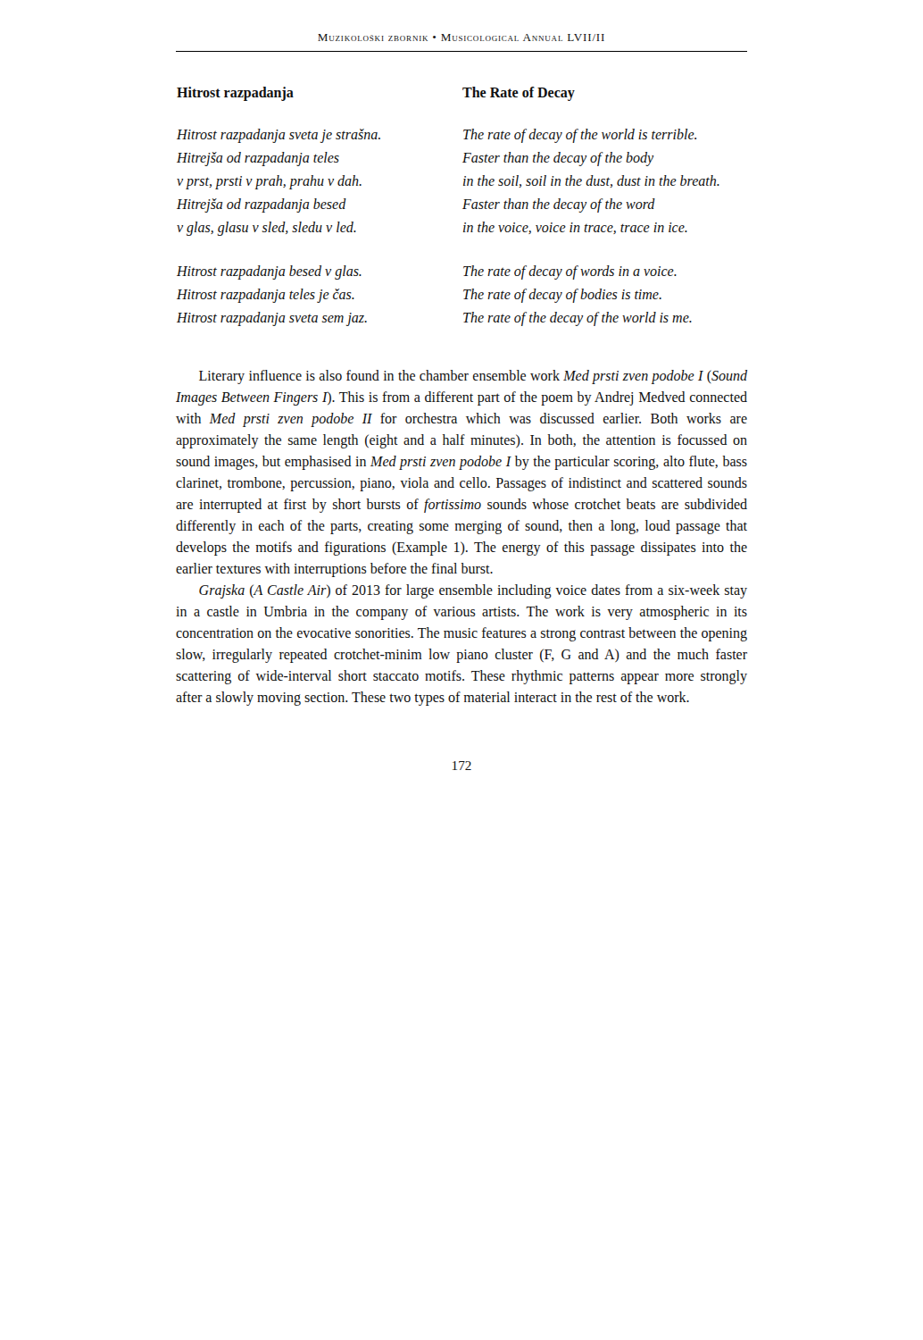Muzikološki zbornik • Musicological Annual LVII/II
| Hitrost razpadanja | The Rate of Decay |
| --- | --- |
| Hitrost razpadanja sveta je strašna. | The rate of decay of the world is terrible. |
| Hitrejša od razpadanja teles | Faster than the decay of the body |
| v prst, prsti v prah, prahu v dah. | in the soil, soil in the dust, dust in the breath. |
| Hitrejša od razpadanja besed | Faster than the decay of the word |
| v glas, glasu v sled, sledu v led. | in the voice, voice in trace, trace in ice. |
| Hitrost razpadanja besed v glas. | The rate of decay of words in a voice. |
| Hitrost razpadanja teles je čas. | The rate of decay of bodies is time. |
| Hitrost razpadanja sveta sem jaz. | The rate of the decay of the world is me. |
Literary influence is also found in the chamber ensemble work Med prsti zven podobe I (Sound Images Between Fingers I). This is from a different part of the poem by Andrej Medved connected with Med prsti zven podobe II for orchestra which was discussed earlier. Both works are approximately the same length (eight and a half minutes). In both, the attention is focussed on sound images, but emphasised in Med prsti zven podobe I by the particular scoring, alto flute, bass clarinet, trombone, percussion, piano, viola and cello. Passages of indistinct and scattered sounds are interrupted at first by short bursts of fortissimo sounds whose crotchet beats are subdivided differently in each of the parts, creating some merging of sound, then a long, loud passage that develops the motifs and figurations (Example 1). The energy of this passage dissipates into the earlier textures with interruptions before the final burst.
Grajska (A Castle Air) of 2013 for large ensemble including voice dates from a six-week stay in a castle in Umbria in the company of various artists. The work is very atmospheric in its concentration on the evocative sonorities. The music features a strong contrast between the opening slow, irregularly repeated crotchet-minim low piano cluster (F, G and A) and the much faster scattering of wide-interval short staccato motifs. These rhythmic patterns appear more strongly after a slowly moving section. These two types of material interact in the rest of the work.
172